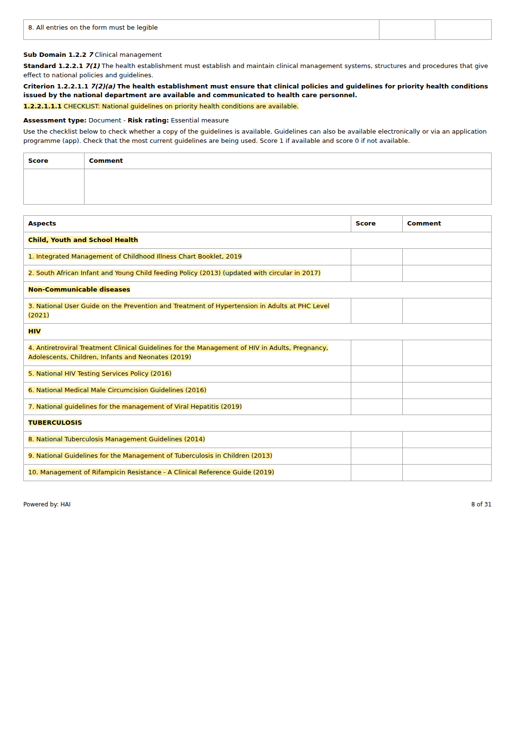| 8. All entries on the form must be legible | | |
Sub Domain 1.2.2 7 Clinical management
Standard 1.2.2.1 7(1) The health establishment must establish and maintain clinical management systems, structures and procedures that give effect to national policies and guidelines.
Criterion 1.2.2.1.1 7(2)(a) The health establishment must ensure that clinical policies and guidelines for priority health conditions issued by the national department are available and communicated to health care personnel.
1.2.2.1.1.1 CHECKLIST: National guidelines on priority health conditions are available.
Assessment type: Document - Risk rating: Essential measure
Use the checklist below to check whether a copy of the guidelines is available. Guidelines can also be available electronically or via an application programme (app). Check that the most current guidelines are being used. Score 1 if available and score 0 if not available.
| Score | Comment |
| --- | --- |
| Aspects | Score | Comment |
| --- | --- | --- |
| Child, Youth and School Health |
| 1. Integrated Management of Childhood Illness Chart Booklet, 2019 | | |
| 2. South African Infant and Young Child feeding Policy (2013) (updated with circular in 2017) | | |
| Non-Communicable diseases |
| 3. National User Guide on the Prevention and Treatment of Hypertension in Adults at PHC Level (2021) | | |
| HIV |
| 4. Antiretroviral Treatment Clinical Guidelines for the Management of HIV in Adults, Pregnancy, Adolescents, Children, Infants and Neonates (2019) | | |
| 5. National HIV Testing Services Policy (2016) | | |
| 6. National Medical Male Circumcision Guidelines (2016) | | |
| 7. National guidelines for the management of Viral Hepatitis (2019) | | |
| TUBERCULOSIS |
| 8. National Tuberculosis Management Guidelines (2014) | | |
| 9. National Guidelines for the Management of Tuberculosis in Children (2013) | | |
| 10. Management of Rifampicin Resistance - A Clinical Reference Guide (2019) | | |
Powered by: HAI
8 of 31